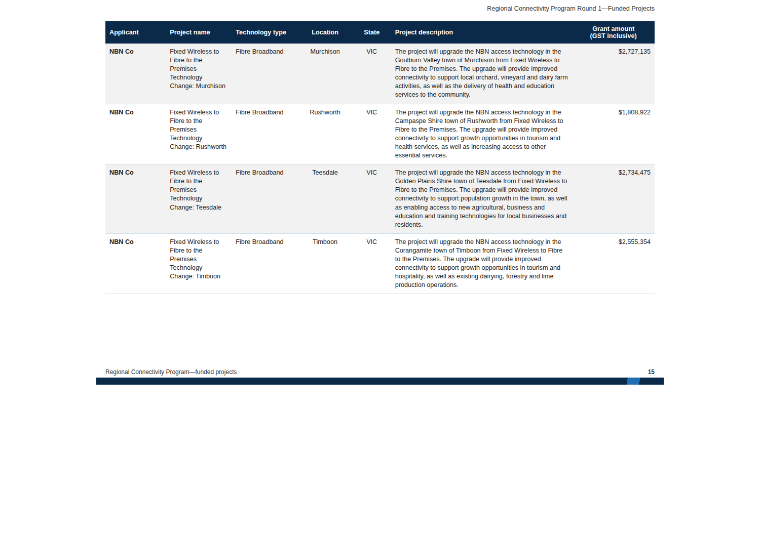Regional Connectivity Program Round 1—Funded Projects
| Applicant | Project name | Technology type | Location | State | Project description | Grant amount (GST inclusive) |
| --- | --- | --- | --- | --- | --- | --- |
| NBN Co | Fixed Wireless to Fibre to the Premises Technology Change: Murchison | Fibre Broadband | Murchison | VIC | The project will upgrade the NBN access technology in the Goulburn Valley town of Murchison from Fixed Wireless to Fibre to the Premises. The upgrade will provide improved connectivity to support local orchard, vineyard and dairy farm activities, as well as the delivery of health and education services to the community. | $2,727,135 |
| NBN Co | Fixed Wireless to Fibre to the Premises Technology Change: Rushworth | Fibre Broadband | Rushworth | VIC | The project will upgrade the NBN access technology in the Campaspe Shire town of Rushworth from Fixed Wireless to Fibre to the Premises. The upgrade will provide improved connectivity to support growth opportunities in tourism and health services, as well as increasing access to other essential services. | $1,808,922 |
| NBN Co | Fixed Wireless to Fibre to the Premises Technology Change: Teesdale | Fibre Broadband | Teesdale | VIC | The project will upgrade the NBN access technology in the Golden Plains Shire town of Teesdale from Fixed Wireless to Fibre to the Premises. The upgrade will provide improved connectivity to support population growth in the town, as well as enabling access to new agricultural, business and education and training technologies for local businesses and residents. | $2,734,475 |
| NBN Co | Fixed Wireless to Fibre to the Premises Technology Change: Timboon | Fibre Broadband | Timboon | VIC | The project will upgrade the NBN access technology in the Corangamite town of Timboon from Fixed Wireless to Fibre to the Premises. The upgrade will provide improved connectivity to support growth opportunities in tourism and hospitality, as well as existing dairying, forestry and lime production operations. | $2,555,354 |
Regional Connectivity Program—funded projects
15